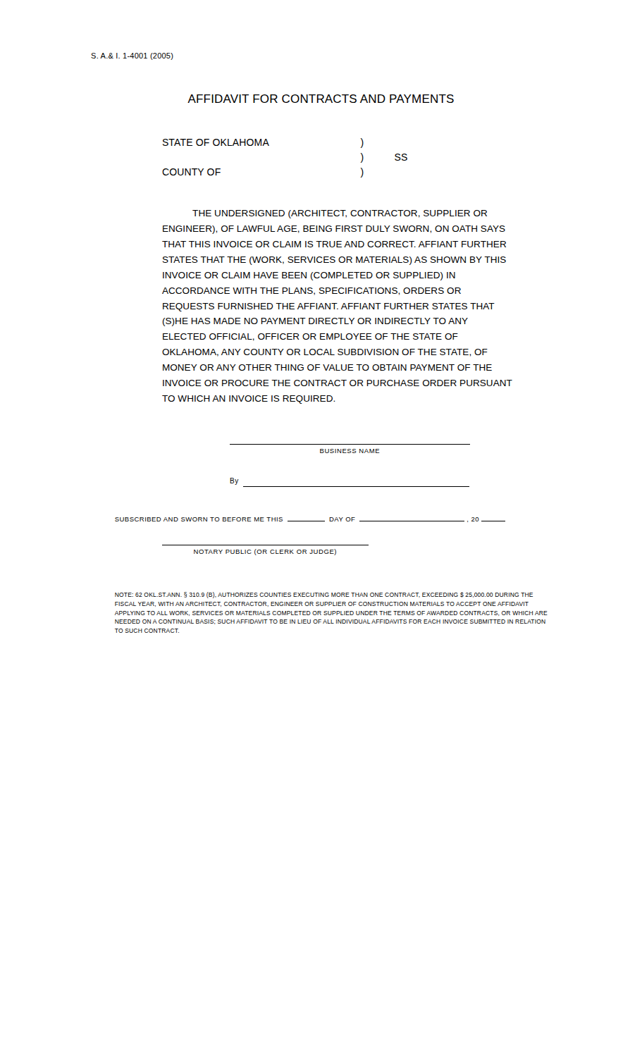S. A.& I. 1-4001 (2005)
AFFIDAVIT FOR CONTRACTS AND PAYMENTS
| STATE OF OKLAHOMA | ) | |
| | ) | SS |
| COUNTY OF | ) | |
THE UNDERSIGNED (ARCHITECT, CONTRACTOR, SUPPLIER OR ENGINEER), OF LAWFUL AGE, BEING FIRST DULY SWORN, ON OATH SAYS THAT THIS INVOICE OR CLAIM IS TRUE AND CORRECT. AFFIANT FURTHER STATES THAT THE (WORK, SERVICES OR MATERIALS) AS SHOWN BY THIS INVOICE OR CLAIM HAVE BEEN (COMPLETED OR SUPPLIED) IN ACCORDANCE WITH THE PLANS, SPECIFICATIONS, ORDERS OR REQUESTS FURNISHED THE AFFIANT. AFFIANT FURTHER STATES THAT (S)HE HAS MADE NO PAYMENT DIRECTLY OR INDIRECTLY TO ANY ELECTED OFFICIAL, OFFICER OR EMPLOYEE OF THE STATE OF OKLAHOMA, ANY COUNTY OR LOCAL SUBDIVISION OF THE STATE, OF MONEY OR ANY OTHER THING OF VALUE TO OBTAIN PAYMENT OF THE INVOICE OR PROCURE THE CONTRACT OR PURCHASE ORDER PURSUANT TO WHICH AN INVOICE IS REQUIRED.
BUSINESS NAME
By
SUBSCRIBED AND SWORN TO BEFORE ME THIS DAY OF , 20
NOTARY PUBLIC (OR CLERK OR JUDGE)
NOTE: 62 OKL.ST.ANN. § 310.9 (B), AUTHORIZES COUNTIES EXECUTING MORE THAN ONE CONTRACT, EXCEEDING $ 25,000.00 DURING THE FISCAL YEAR, WITH AN ARCHITECT, CONTRACTOR, ENGINEER OR SUPPLIER OF CONSTRUCTION MATERIALS TO ACCEPT ONE AFFIDAVIT APPLYING TO ALL WORK, SERVICES OR MATERIALS COMPLETED OR SUPPLIED UNDER THE TERMS OF AWARDED CONTRACTS, OR WHICH ARE NEEDED ON A CONTINUAL BASIS; SUCH AFFIDAVIT TO BE IN LIEU OF ALL INDIVIDUAL AFFIDAVITS FOR EACH INVOICE SUBMITTED IN RELATION TO SUCH CONTRACT.